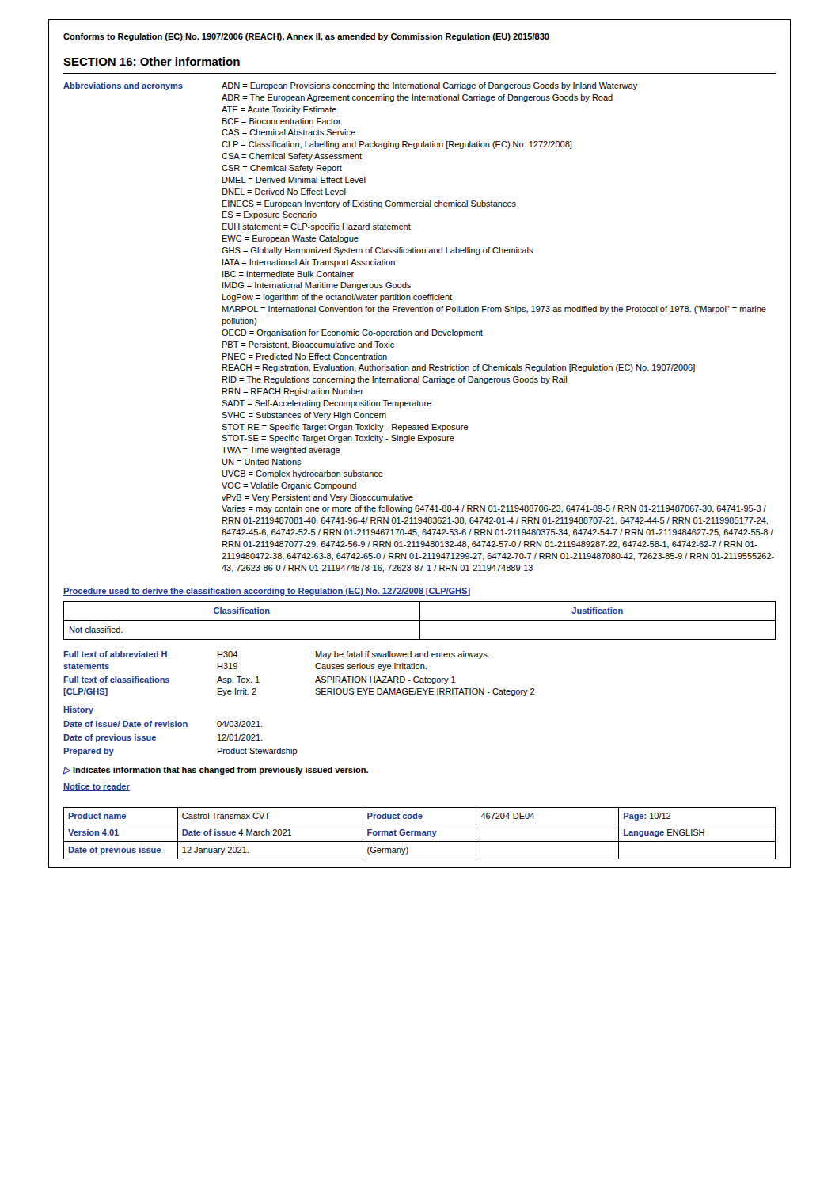Conforms to Regulation (EC) No. 1907/2006 (REACH), Annex II, as amended by Commission Regulation (EU) 2015/830
SECTION 16: Other information
Abbreviations and acronyms
ADN = European Provisions concerning the International Carriage of Dangerous Goods by Inland Waterway
ADR = The European Agreement concerning the International Carriage of Dangerous Goods by Road
ATE = Acute Toxicity Estimate
BCF = Bioconcentration Factor
CAS = Chemical Abstracts Service
CLP = Classification, Labelling and Packaging Regulation [Regulation (EC) No. 1272/2008]
CSA = Chemical Safety Assessment
CSR = Chemical Safety Report
DMEL = Derived Minimal Effect Level
DNEL = Derived No Effect Level
EINECS = European Inventory of Existing Commercial chemical Substances
ES = Exposure Scenario
EUH statement = CLP-specific Hazard statement
EWC = European Waste Catalogue
GHS = Globally Harmonized System of Classification and Labelling of Chemicals
IATA = International Air Transport Association
IBC = Intermediate Bulk Container
IMDG = International Maritime Dangerous Goods
LogPow = logarithm of the octanol/water partition coefficient
MARPOL = International Convention for the Prevention of Pollution From Ships, 1973 as modified by the Protocol of 1978. ("Marpol" = marine pollution)
OECD = Organisation for Economic Co-operation and Development
PBT = Persistent, Bioaccumulative and Toxic
PNEC = Predicted No Effect Concentration
REACH = Registration, Evaluation, Authorisation and Restriction of Chemicals Regulation [Regulation (EC) No. 1907/2006]
RID = The Regulations concerning the International Carriage of Dangerous Goods by Rail
RRN = REACH Registration Number
SADT = Self-Accelerating Decomposition Temperature
SVHC = Substances of Very High Concern
STOT-RE = Specific Target Organ Toxicity - Repeated Exposure
STOT-SE = Specific Target Organ Toxicity - Single Exposure
TWA = Time weighted average
UN = United Nations
UVCB = Complex hydrocarbon substance
VOC = Volatile Organic Compound
vPvB = Very Persistent and Very Bioaccumulative
Varies = may contain one or more of the following 64741-88-4 / RRN 01-2119488706-23, 64741-89-5 / RRN 01-2119487067-30, 64741-95-3 / RRN 01-2119487081-40, 64741-96-4/ RRN 01-2119483621-38, 64742-01-4 / RRN 01-2119488707-21, 64742-44-5 / RRN 01-2119985177-24, 64742-45-6, 64742-52-5 / RRN 01-2119467170-45, 64742-53-6 / RRN 01-2119480375-34, 64742-54-7 / RRN 01-2119484627-25, 64742-55-8 / RRN 01-2119487077-29, 64742-56-9 / RRN 01-2119480132-48, 64742-57-0 / RRN 01-2119489287-22, 64742-58-1, 64742-62-7 / RRN 01-2119480472-38, 64742-63-8, 64742-65-0 / RRN 01-2119471299-27, 64742-70-7 / RRN 01-2119487080-42, 72623-85-9 / RRN 01-2119555262-43, 72623-86-0 / RRN 01-2119474878-16, 72623-87-1 / RRN 01-2119474889-13
Procedure used to derive the classification according to Regulation (EC) No. 1272/2008 [CLP/GHS]
| Classification | Justification |
| --- | --- |
| Not classified. | |
| Full text of abbreviated H statements | H304 H319 | May be fatal if swallowed and enters airways. Causes serious eye irritation. |
| Full text of classifications [CLP/GHS] | Asp. Tox. 1 Eye Irrit. 2 | ASPIRATION HAZARD - Category 1 SERIOUS EYE DAMAGE/EYE IRRITATION - Category 2 |
History
| Date of issue/ Date of revision | 04/03/2021. |
| Date of previous issue | 12/01/2021. |
| Prepared by | Product Stewardship |
▷Indicates information that has changed from previously issued version.
Notice to reader
| Product name | Castrol Transmax CVT | Product code | 467204-DE04 | Page: 10/12 |
| Version 4.01 | Date of issue 4 March 2021 | Format Germany | | Language ENGLISH |
| Date of previous issue | 12 January 2021. | (Germany) | | |